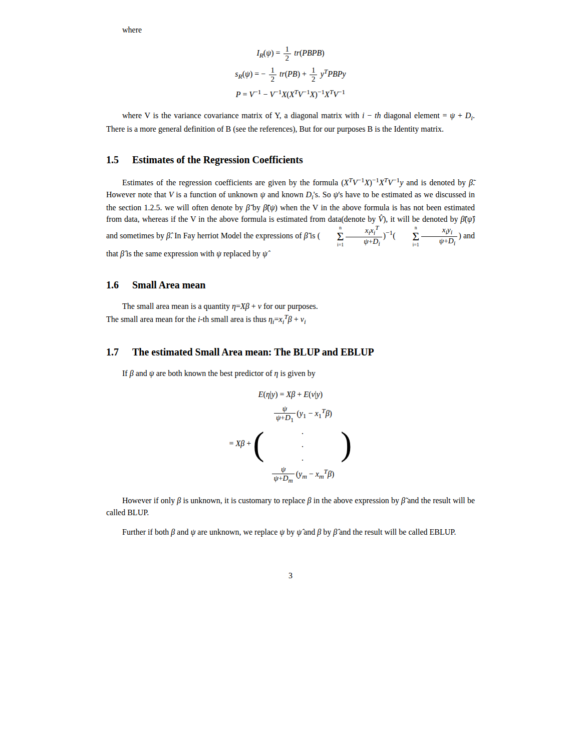where
IR(ψ) = 12 tr(PBPB)
sR(ψ) = − 12 tr(PB) + 12 yTPBPy
P = V−1 − V−1X(XTV−1X)−1XTV−1
where V is the variance covariance matrix of Y, a diagonal matrix with i − th diagonal element = ψ + Di. There is a more general definition of B (see the references), But for our purposes B is the Identity matrix.
1.5 Estimates of the Regression Coefficients
Estimates of the regression coefficients are given by the formula (XTV−1X)−1XTV−1y and is denoted by β̃. However note that V is a function of unknown ψ and known Di's. So ψ's have to be estimated as we discussed in the section 1.2.5. we will often denote by β̃ by β̃(ψ) when the V in the above formula is has not been estimated from data, whereas if the V in the above formula is estimated from data(denote by V̂), it will be denoted by β̃(ψ̂) and sometimes by β̂. In Fay herriot Model the expressions of β̃ is (nΣi=1 xixiT ψ+Di)−1(nΣi=1 xiyi ψ+Di) and that β̂ is the same expression with ψ replaced by ψ̂
1.6 Small Area mean
The small area mean is a quantity η=Xβ + v for our purposes.
The small area mean for the i-th small area is thus ηi=xiTβ + vi
1.7 The estimated Small Area mean: The BLUP and EBLUP
If β and ψ are both known the best predictor of η is given by
E(η|y) = Xβ + E(v|y)
= Xβ + (
| ψ ψ + D 1 ( y 1 − x 1 T β ) |
| . |
| . |
| . |
| ψ ψ + D m ( y m − x m T β ) |
)
However if only β is unknown, it is customary to replace β in the above expression by β̃ and the result will be called BLUP.
Further if both β and ψ are unknown, we replace ψ by ψ̂ and β by β̂ and the result will be called EBLUP.
3